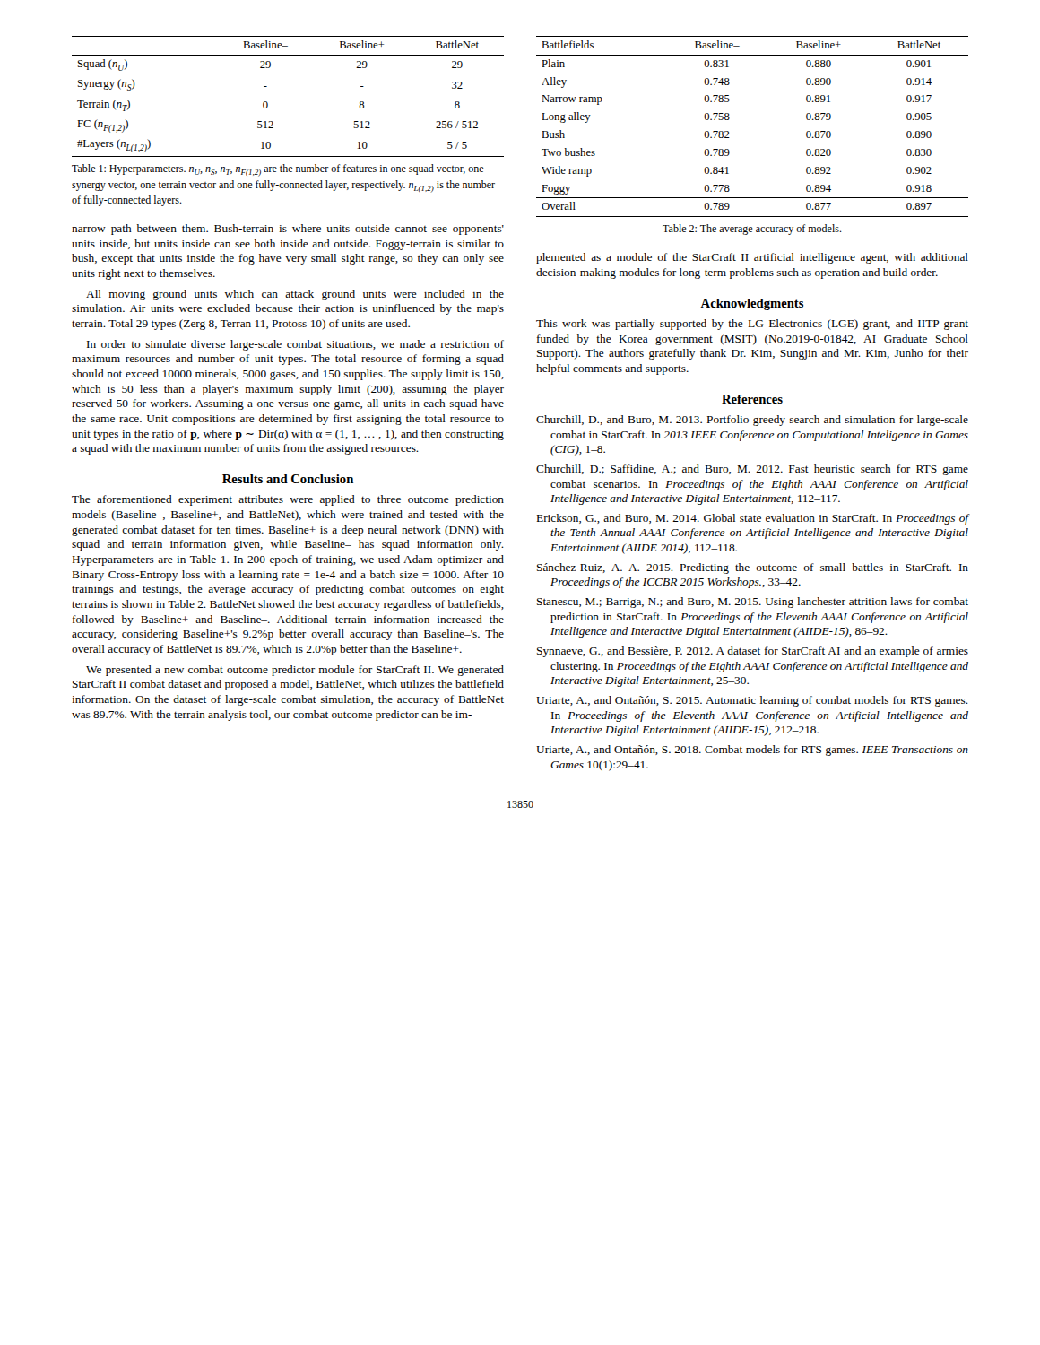| | Baseline– | Baseline+ | BattleNet |
| --- | --- | --- | --- |
| Squad ( n U ) | 29 | 29 | 29 |
| Synergy ( n S ) | - | - | 32 |
| Terrain ( n T ) | 0 | 8 | 8 |
| FC ( n F(1,2) ) | 512 | 512 | 256 / 512 |
| #Layers ( n L(1,2) ) | 10 | 10 | 5 / 5 |
Table 1: Hyperparameters. nU, nS, nT, nF(1,2) are the number of features in one squad vector, one synergy vector, one terrain vector and one fully-connected layer, respectively. nL(1,2) is the number of fully-connected layers.
narrow path between them. Bush-terrain is where units outside cannot see opponents' units inside, but units inside can see both inside and outside. Foggy-terrain is similar to bush, except that units inside the fog have very small sight range, so they can only see units right next to themselves.
All moving ground units which can attack ground units were included in the simulation. Air units were excluded because their action is uninfluenced by the map's terrain. Total 29 types (Zerg 8, Terran 11, Protoss 10) of units are used.
In order to simulate diverse large-scale combat situations, we made a restriction of maximum resources and number of unit types. The total resource of forming a squad should not exceed 10000 minerals, 5000 gases, and 150 supplies. The supply limit is 150, which is 50 less than a player's maximum supply limit (200), assuming the player reserved 50 for workers. Assuming a one versus one game, all units in each squad have the same race. Unit compositions are determined by first assigning the total resource to unit types in the ratio of p, where p ∼ Dir(α) with α = (1, 1, … , 1), and then constructing a squad with the maximum number of units from the assigned resources.
Results and Conclusion
The aforementioned experiment attributes were applied to three outcome prediction models (Baseline–, Baseline+, and BattleNet), which were trained and tested with the generated combat dataset for ten times. Baseline+ is a deep neural network (DNN) with squad and terrain information given, while Baseline– has squad information only. Hyperparameters are in Table 1. In 200 epoch of training, we used Adam optimizer and Binary Cross-Entropy loss with a learning rate = 1e-4 and a batch size = 1000. After 10 trainings and testings, the average accuracy of predicting combat outcomes on eight terrains is shown in Table 2. BattleNet showed the best accuracy regardless of battlefields, followed by Baseline+ and Baseline–. Additional terrain information increased the accuracy, considering Baseline+'s 9.2%p better overall accuracy than Baseline–'s. The overall accuracy of BattleNet is 89.7%, which is 2.0%p better than the Baseline+.
We presented a new combat outcome predictor module for StarCraft II. We generated StarCraft II combat dataset and proposed a model, BattleNet, which utilizes the battlefield information. On the dataset of large-scale combat simulation, the accuracy of BattleNet was 89.7%. With the terrain analysis tool, our combat outcome predictor can be im-
| Battlefields | Baseline– | Baseline+ | BattleNet |
| --- | --- | --- | --- |
| Plain | 0.831 | 0.880 | 0.901 |
| Alley | 0.748 | 0.890 | 0.914 |
| Narrow ramp | 0.785 | 0.891 | 0.917 |
| Long alley | 0.758 | 0.879 | 0.905 |
| Bush | 0.782 | 0.870 | 0.890 |
| Two bushes | 0.789 | 0.820 | 0.830 |
| Wide ramp | 0.841 | 0.892 | 0.902 |
| Foggy | 0.778 | 0.894 | 0.918 |
| Overall | 0.789 | 0.877 | 0.897 |
Table 2: The average accuracy of models.
plemented as a module of the StarCraft II artificial intelligence agent, with additional decision-making modules for long-term problems such as operation and build order.
Acknowledgments
This work was partially supported by the LG Electronics (LGE) grant, and IITP grant funded by the Korea government (MSIT) (No.2019-0-01842, AI Graduate School Support). The authors gratefully thank Dr. Kim, Sungjin and Mr. Kim, Junho for their helpful comments and supports.
References
Churchill, D., and Buro, M. 2013. Portfolio greedy search and simulation for large-scale combat in StarCraft. In 2013 IEEE Conference on Computational Inteligence in Games (CIG), 1–8.
Churchill, D.; Saffidine, A.; and Buro, M. 2012. Fast heuristic search for RTS game combat scenarios. In Proceedings of the Eighth AAAI Conference on Artificial Intelligence and Interactive Digital Entertainment, 112–117.
Erickson, G., and Buro, M. 2014. Global state evaluation in StarCraft. In Proceedings of the Tenth Annual AAAI Conference on Artificial Intelligence and Interactive Digital Entertainment (AIIDE 2014), 112–118.
Sánchez-Ruiz, A. A. 2015. Predicting the outcome of small battles in StarCraft. In Proceedings of the ICCBR 2015 Workshops., 33–42.
Stanescu, M.; Barriga, N.; and Buro, M. 2015. Using lanchester attrition laws for combat prediction in StarCraft. In Proceedings of the Eleventh AAAI Conference on Artificial Intelligence and Interactive Digital Entertainment (AIIDE-15), 86–92.
Synnaeve, G., and Bessière, P. 2012. A dataset for StarCraft AI and an example of armies clustering. In Proceedings of the Eighth AAAI Conference on Artificial Intelligence and Interactive Digital Entertainment, 25–30.
Uriarte, A., and Ontañón, S. 2015. Automatic learning of combat models for RTS games. In Proceedings of the Eleventh AAAI Conference on Artificial Intelligence and Interactive Digital Entertainment (AIIDE-15), 212–218.
Uriarte, A., and Ontañón, S. 2018. Combat models for RTS games. IEEE Transactions on Games 10(1):29–41.
13850